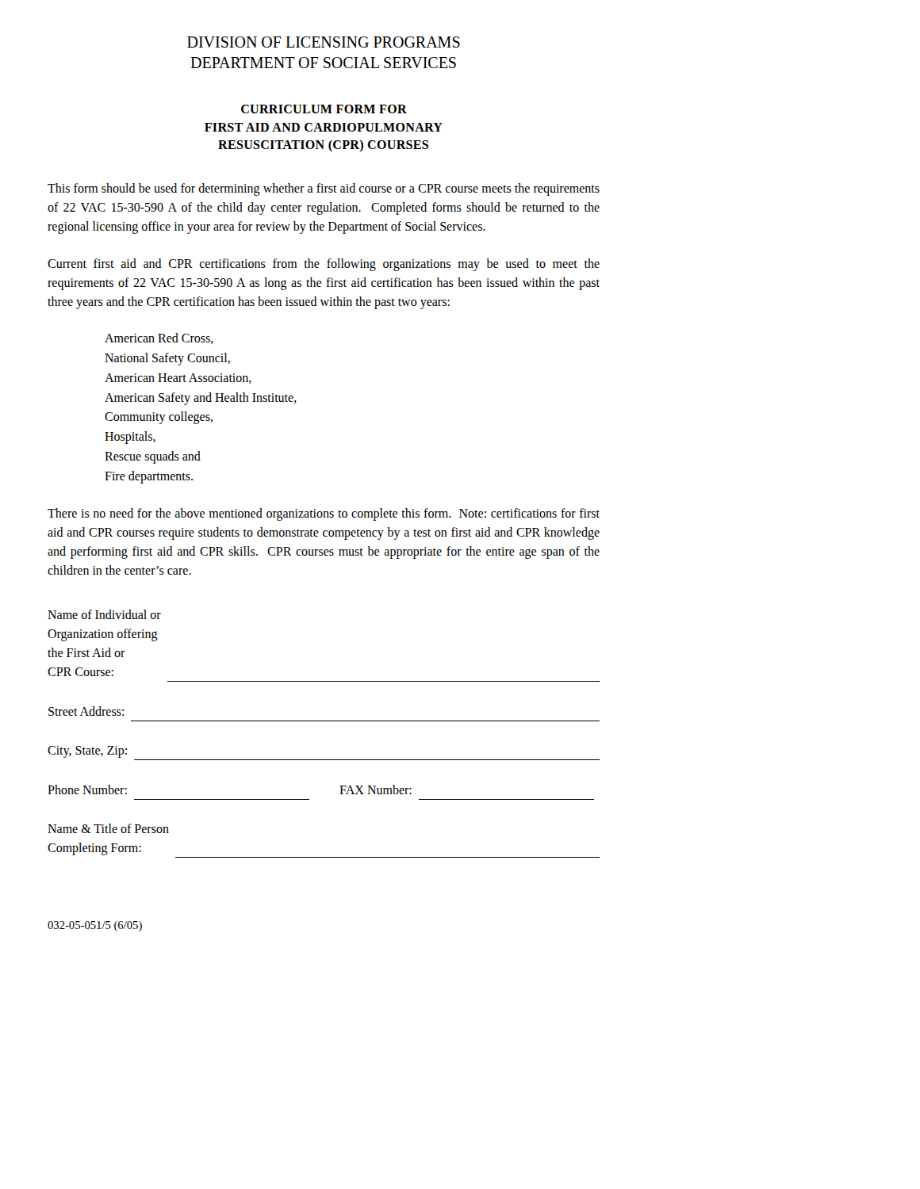DIVISION OF LICENSING PROGRAMS
DEPARTMENT OF SOCIAL SERVICES
CURRICULUM FORM FOR
FIRST AID AND CARDIOPULMONARY
RESUSCITATION (CPR) COURSES
This form should be used for determining whether a first aid course or a CPR course meets the requirements of 22 VAC 15-30-590 A of the child day center regulation. Completed forms should be returned to the regional licensing office in your area for review by the Department of Social Services.
Current first aid and CPR certifications from the following organizations may be used to meet the requirements of 22 VAC 15-30-590 A as long as the first aid certification has been issued within the past three years and the CPR certification has been issued within the past two years:
American Red Cross,
National Safety Council,
American Heart Association,
American Safety and Health Institute,
Community colleges,
Hospitals,
Rescue squads and
Fire departments.
There is no need for the above mentioned organizations to complete this form. Note: certifications for first aid and CPR courses require students to demonstrate competency by a test on first aid and CPR knowledge and performing first aid and CPR skills. CPR courses must be appropriate for the entire age span of the children in the center’s care.
Name of Individual or Organization offering the First Aid or CPR Course:
Street Address:
City, State, Zip:
Phone Number: FAX Number:
Name & Title of Person Completing Form:
032-05-051/5 (6/05)